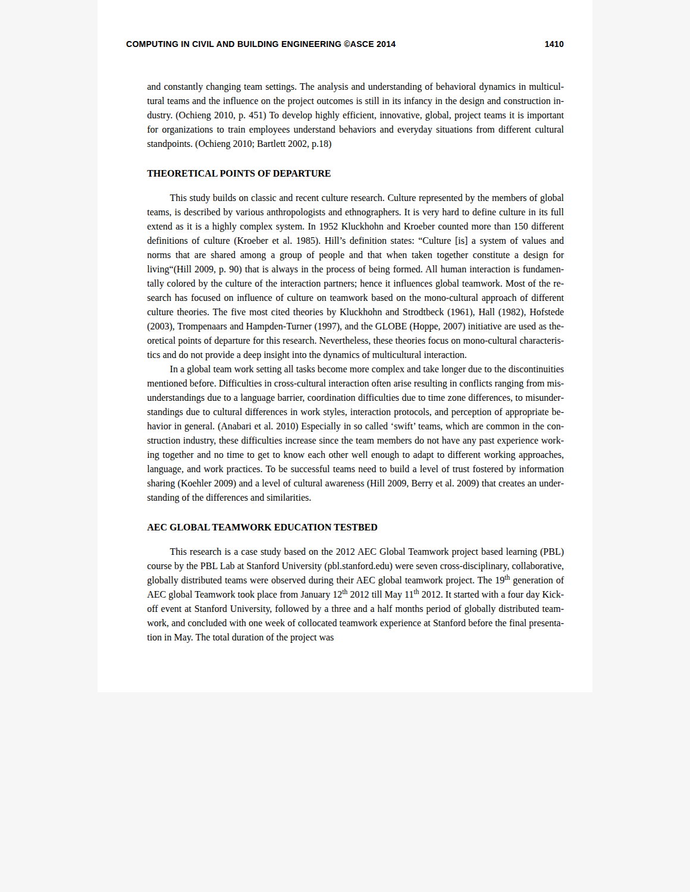Computing in Civil and Building Engineering ©ASCE 2014 1410
and constantly changing team settings. The analysis and understanding of behavioral dynamics in multicultural teams and the influence on the project outcomes is still in its infancy in the design and construction industry. (Ochieng 2010, p. 451) To develop highly efficient, innovative, global, project teams it is important for organizations to train employees understand behaviors and everyday situations from different cultural standpoints. (Ochieng 2010; Bartlett 2002, p.18)
Theoretical Points of Departure
This study builds on classic and recent culture research. Culture represented by the members of global teams, is described by various anthropologists and ethnographers. It is very hard to define culture in its full extend as it is a highly complex system. In 1952 Kluckhohn and Kroeber counted more than 150 different definitions of culture (Kroeber et al. 1985). Hill’s definition states: “Culture [is] a system of values and norms that are shared among a group of people and that when taken together constitute a design for living“(Hill 2009, p. 90) that is always in the process of being formed. All human interaction is fundamentally colored by the culture of the interaction partners; hence it influences global teamwork. Most of the research has focused on influence of culture on teamwork based on the mono-cultural approach of different culture theories. The five most cited theories by Kluckhohn and Strodtbeck (1961), Hall (1982), Hofstede (2003), Trompenaars and Hampden-Turner (1997), and the GLOBE (Hoppe, 2007) initiative are used as theoretical points of departure for this research. Nevertheless, these theories focus on mono-cultural characteristics and do not provide a deep insight into the dynamics of multicultural interaction.
In a global team work setting all tasks become more complex and take longer due to the discontinuities mentioned before. Difficulties in cross-cultural interaction often arise resulting in conflicts ranging from misunderstandings due to a language barrier, coordination difficulties due to time zone differences, to misunderstandings due to cultural differences in work styles, interaction protocols, and perception of appropriate behavior in general. (Anabari et al. 2010) Especially in so called ‘swift’ teams, which are common in the construction industry, these difficulties increase since the team members do not have any past experience working together and no time to get to know each other well enough to adapt to different working approaches, language, and work practices. To be successful teams need to build a level of trust fostered by information sharing (Koehler 2009) and a level of cultural awareness (Hill 2009, Berry et al. 2009) that creates an understanding of the differences and similarities.
AEC Global Teamwork Education Testbed
This research is a case study based on the 2012 AEC Global Teamwork project based learning (PBL) course by the PBL Lab at Stanford University (pbl.stanford.edu) were seven cross-disciplinary, collaborative, globally distributed teams were observed during their AEC global teamwork project. The 19th generation of AEC global Teamwork took place from January 12th 2012 till May 11th 2012. It started with a four day Kick-off event at Stanford University, followed by a three and a half months period of globally distributed teamwork, and concluded with one week of collocated teamwork experience at Stanford before the final presentation in May. The total duration of the project was